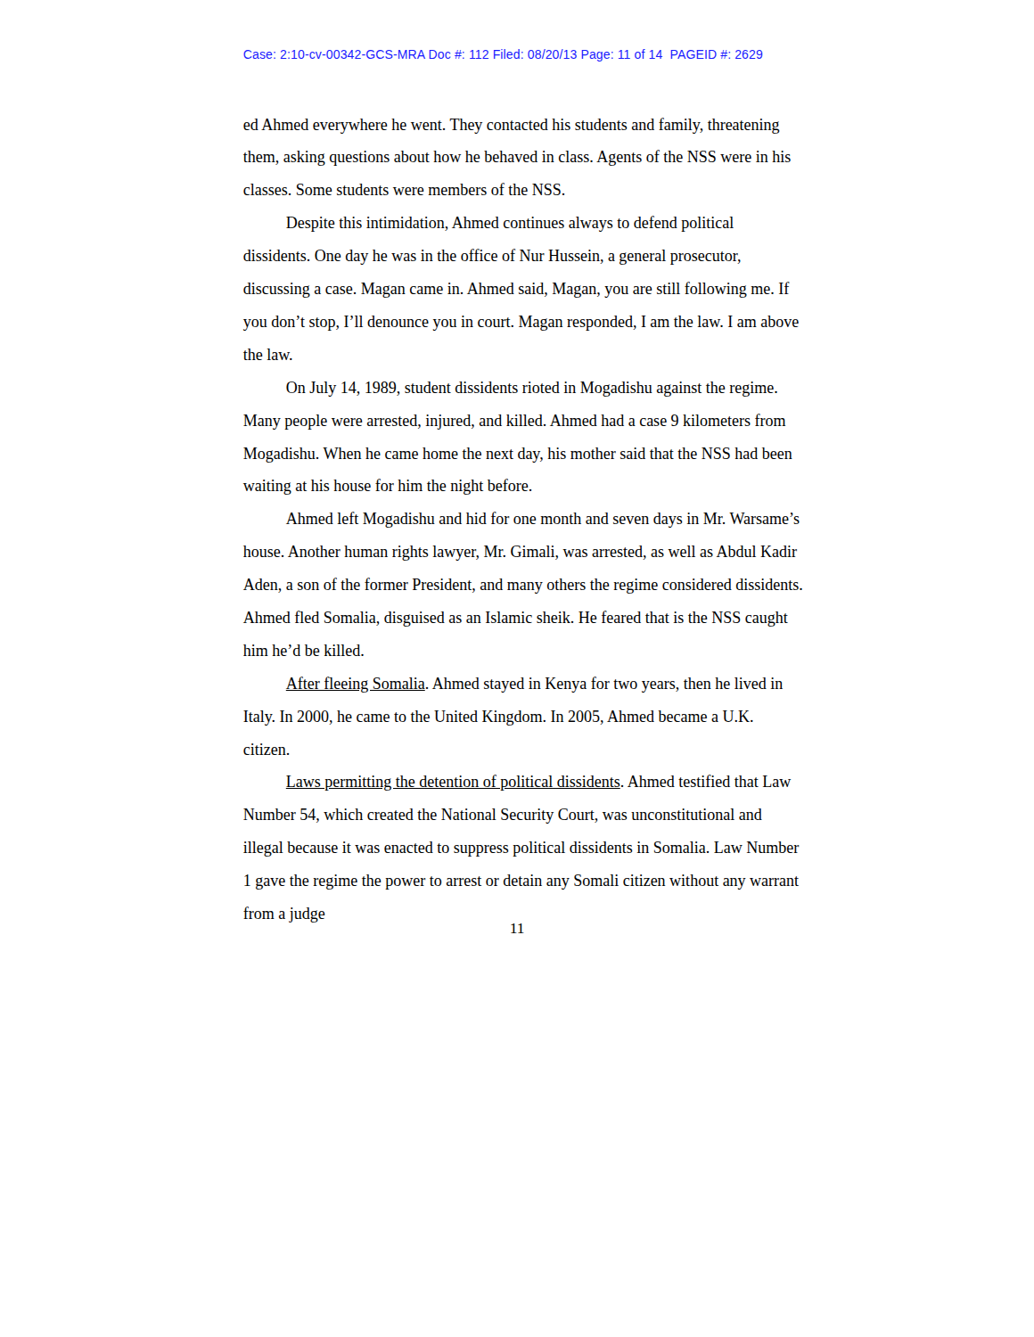Case: 2:10-cv-00342-GCS-MRA Doc #: 112 Filed: 08/20/13 Page: 11 of 14 PAGEID #: 2629
ed Ahmed everywhere he went. They contacted his students and family, threatening them, asking questions about how he behaved in class. Agents of the NSS were in his classes. Some students were members of the NSS.
Despite this intimidation, Ahmed continues always to defend political dissidents. One day he was in the office of Nur Hussein, a general prosecutor, discussing a case. Magan came in. Ahmed said, Magan, you are still following me. If you don’t stop, I’ll denounce you in court. Magan responded, I am the law. I am above the law.
On July 14, 1989, student dissidents rioted in Mogadishu against the regime. Many people were arrested, injured, and killed. Ahmed had a case 9 kilometers from Moga­dishu. When he came home the next day, his mother said that the NSS had been waiting at his house for him the night before.
Ahmed left Mogadishu and hid for one month and seven days in Mr. Warsame’s house. Another human rights lawyer, Mr. Gimali, was arrested, as well as Abdul Kadir Aden, a son of the former President, and many others the regime considered dissidents. Ahmed fled Somalia, disguised as an Islamic sheik. He feared that is the NSS caught him he’d be killed.
After fleeing Somalia. Ahmed stayed in Kenya for two years, then he lived in Italy. In 2000, he came to the United Kingdom. In 2005, Ahmed became a U.K. citizen.
Laws permitting the detention of political dissidents. Ahmed testified that Law Number 54, which created the National Security Court, was unconstitutional and illegal because it was enacted to suppress political dissidents in Somalia. Law Number 1 gave the regime the power to arrest or detain any Somali citizen without any warrant from a judge
11